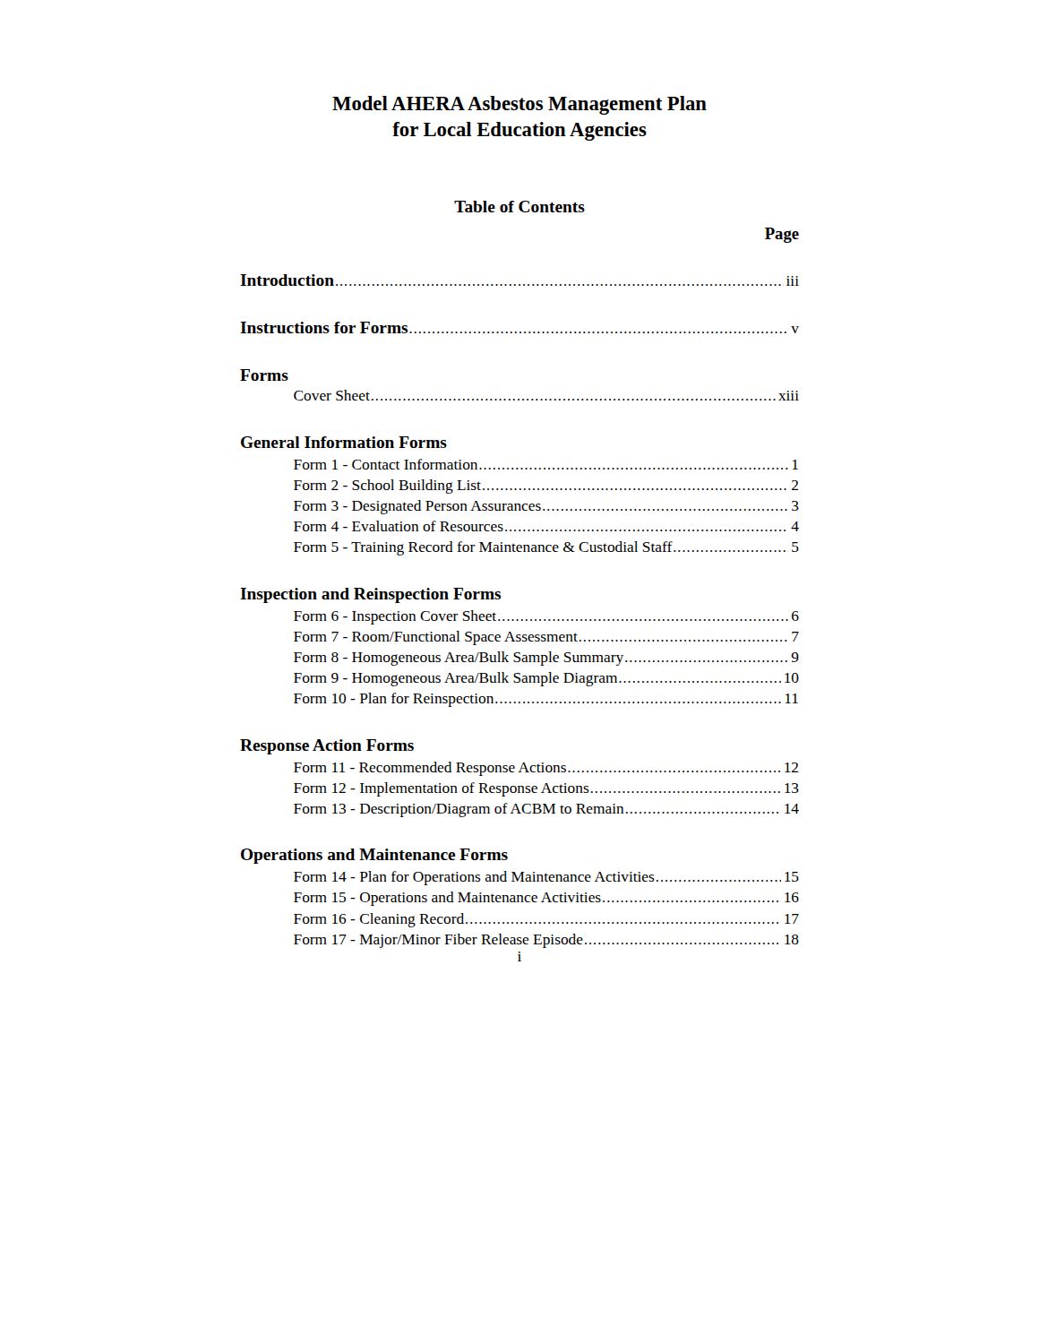Model AHERA Asbestos Management Plan
for Local Education Agencies
Table of Contents
Page
Introduction ................................................................................................................................. iii
Instructions for Forms ......................................................................................................... v
Forms
Cover Sheet ..................................................................................................................... xiii
General Information Forms
Form 1 - Contact Information ............................................................................................. 1
Form 2 - School Building List ............................................................................................. 2
Form 3 - Designated Person Assurances ............................................................................ 3
Form 4 - Evaluation of Resources ....................................................................................... 4
Form 5 - Training Record for Maintenance & Custodial Staff .............................................. 5
Inspection and Reinspection Forms
Form 6 - Inspection Cover Sheet ......................................................................................... 6
Form 7 - Room/Functional Space Assessment ...................................................................... 7
Form 8 - Homogeneous Area/Bulk Sample Summary .......................................................... 9
Form 9 - Homogeneous Area/Bulk Sample Diagram .......................................................... 10
Form 10 - Plan for Reinspection ......................................................................................... 11
Response Action Forms
Form 11 - Recommended Response Actions ..................................................................... 12
Form 12 - Implementation of Response Actions .............................................................. 13
Form 13 - Description/Diagram of ACBM to Remain ....................................................... 14
Operations and Maintenance Forms
Form 14 - Plan for Operations and Maintenance Activities ................................................. 15
Form 15 - Operations and Maintenance Activities ............................................................ 16
Form 16 - Cleaning Record ............................................................................................... 17
Form 17 - Major/Minor Fiber Release Episode ................................................................... 18
i